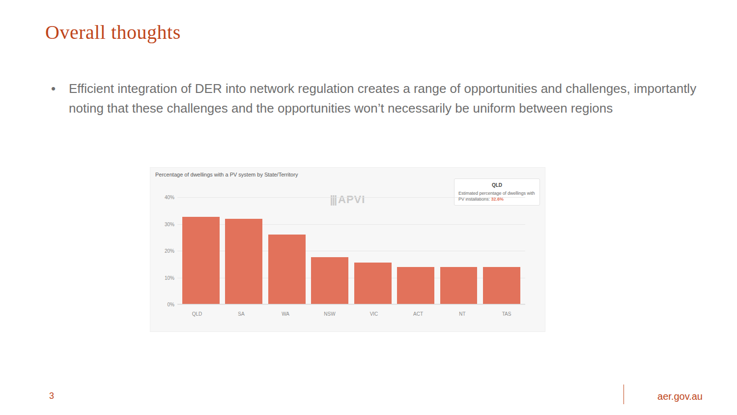Overall thoughts
Efficient integration of DER into network regulation creates a range of opportunities and challenges, importantly noting that these challenges and the opportunities won’t necessarily be uniform between regions
Percentage of dwellings with a PV system by State/Territory
|||APVI
QLD
Estimated percentage of dwellings with PV installations: 32.6%
40%
30%
20%
10%
0%
QLD
SA
WA
NSW
VIC
ACT
NT
TAS
3
aer.gov.au